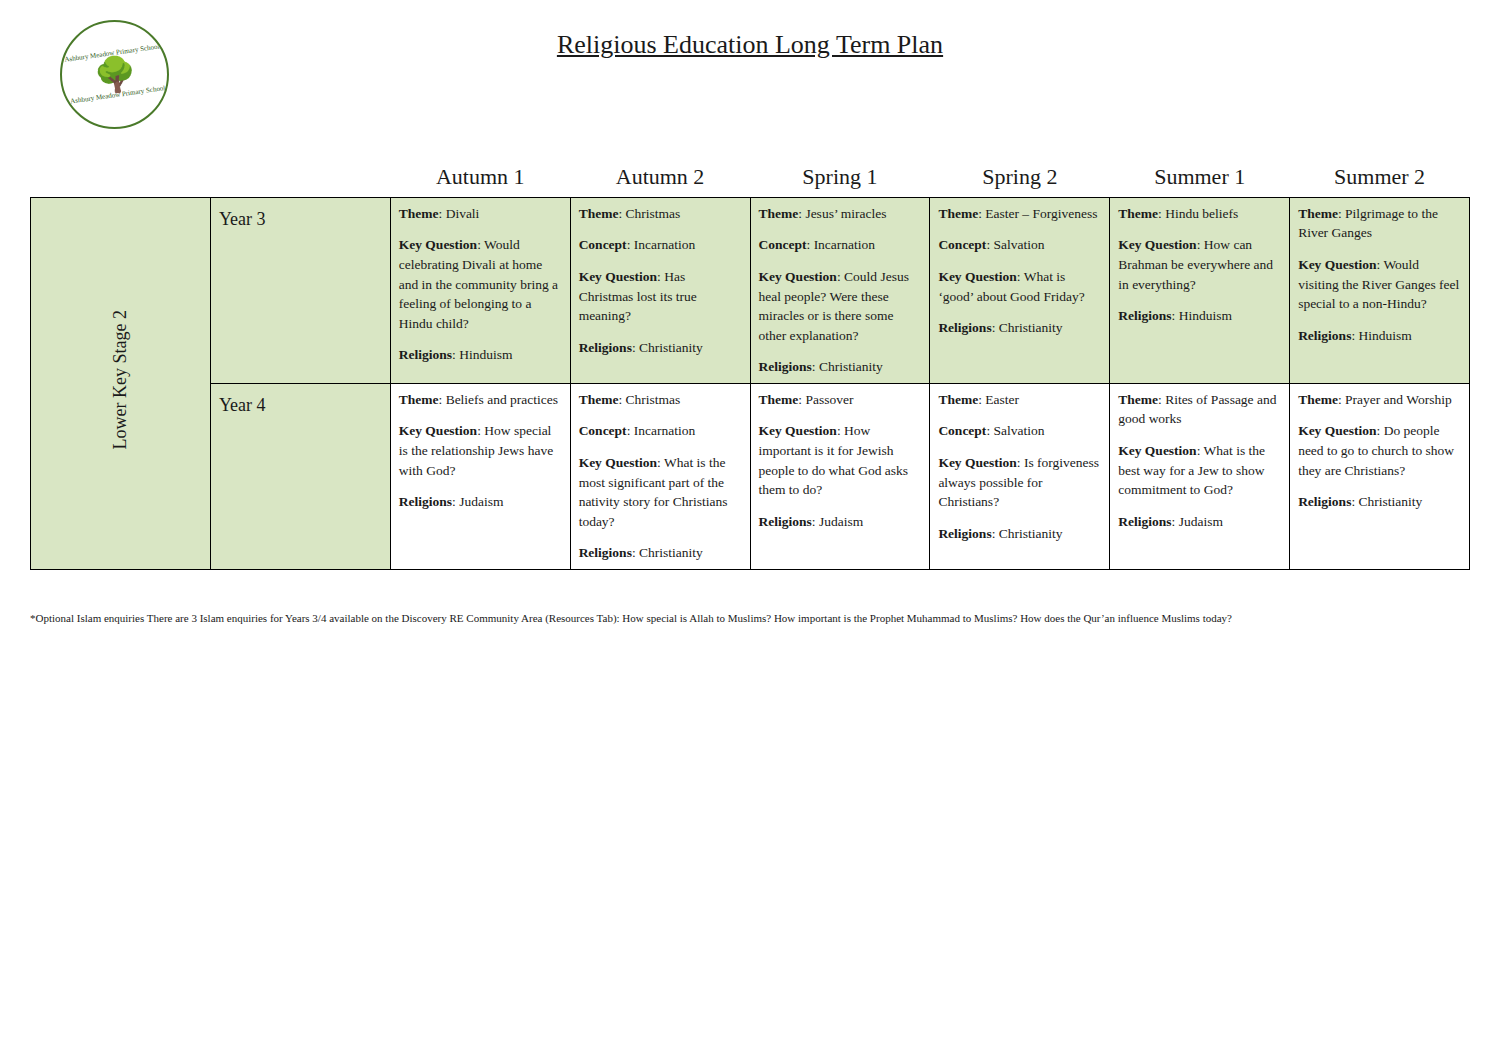Ashbury Meadow Primary School
🌳 Ashbury Meadow Primary School
Religious Education Long Term Plan
| | | Autumn 1 | Autumn 2 | Spring 1 | Spring 2 | Summer 1 | Summer 2 |
| --- | --- | --- | --- | --- | --- | --- | --- |
| Lower Key Stage 2 | Year 3 | Theme : Divali Key Question : Would celebrating Divali at home and in the community bring a feeling of belonging to a Hindu child? Religions : Hinduism | Theme : Christmas Concept : Incarnation Key Question : Has Christmas lost its true meaning? Religions : Christianity | Theme : Jesus’ miracles Concept : Incarnation Key Question : Could Jesus heal people? Were these miracles or is there some other explanation? Religions : Christianity | Theme : Easter – Forgiveness Concept : Salvation Key Question : What is ‘good’ about Good Friday? Religions : Christianity | Theme : Hindu beliefs Key Question : How can Brahman be everywhere and in everything? Religions : Hinduism | Theme : Pilgrimage to the River Ganges Key Question : Would visiting the River Ganges feel special to a non-Hindu? Religions : Hinduism |
| Year 4 | Theme : Beliefs and practices Key Question : How special is the relationship Jews have with God? Religions : Judaism | Theme : Christmas Concept : Incarnation Key Question : What is the most significant part of the nativity story for Christians today? Religions : Christianity | Theme : Passover Key Question : How important is it for Jewish people to do what God asks them to do? Religions : Judaism | Theme : Easter Concept : Salvation Key Question : Is forgiveness always possible for Christians? Religions : Christianity | Theme : Rites of Passage and good works Key Question : What is the best way for a Jew to show commitment to God? Religions : Judaism | Theme : Prayer and Worship Key Question : Do people need to go to church to show they are Christians? Religions : Christianity |
*Optional Islam enquiries There are 3 Islam enquiries for Years 3/4 available on the Discovery RE Community Area (Resources Tab): How special is Allah to Muslims? How important is the Prophet Muhammad to Muslims? How does the Qur’an influence Muslims today?